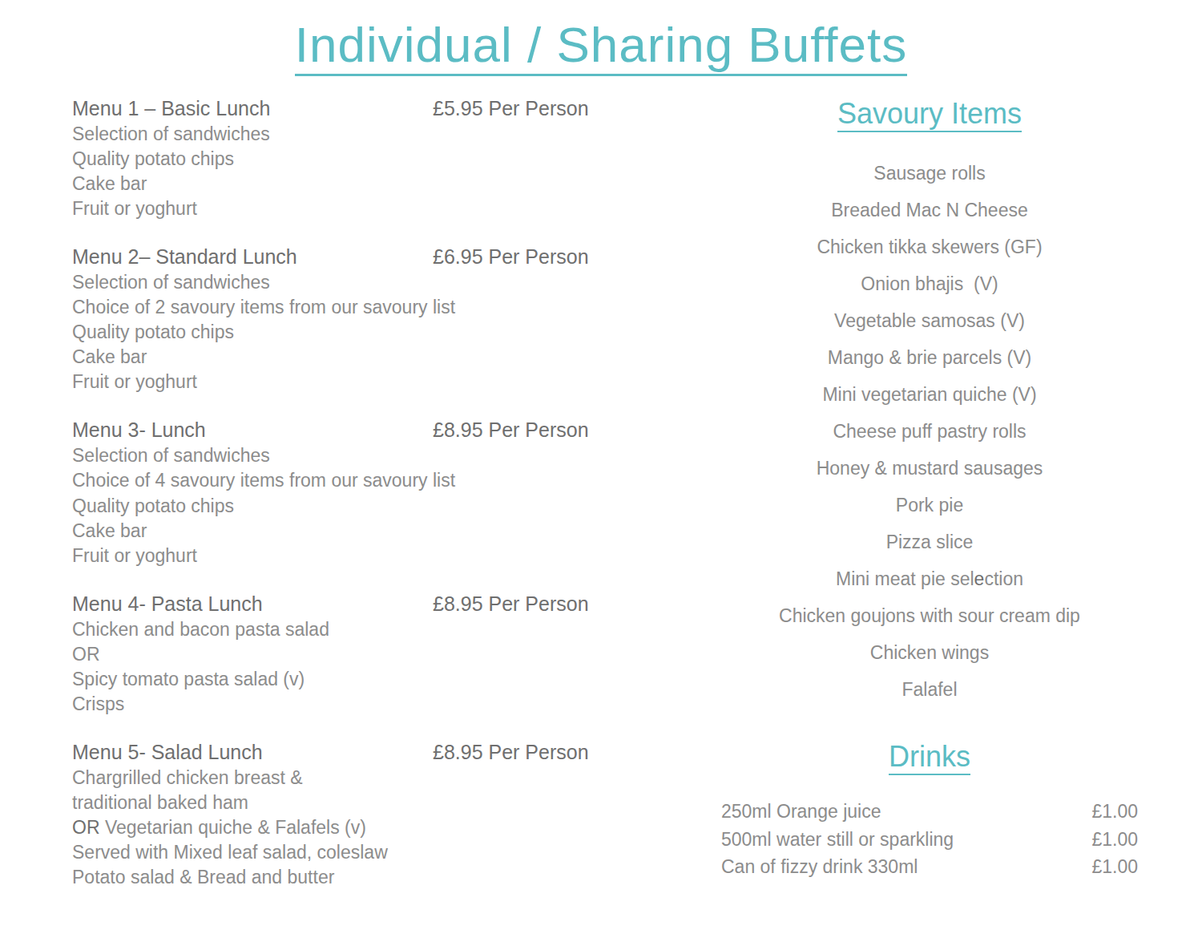Individual / Sharing Buffets
Menu 1 – Basic Lunch
£5.95 Per Person
Selection of sandwiches
Quality potato chips
Cake bar
Fruit or yoghurt
Menu 2– Standard Lunch
£6.95 Per Person
Selection of sandwiches
Choice of 2 savoury items from our savoury list
Quality potato chips
Cake bar
Fruit or yoghurt
Menu 3- Lunch
£8.95 Per Person
Selection of sandwiches
Choice of 4 savoury items from our savoury list
Quality potato chips
Cake bar
Fruit or yoghurt
Menu 4- Pasta Lunch
£8.95 Per Person
Chicken and bacon pasta salad
OR
Spicy tomato pasta salad (v)
Crisps
Menu 5- Salad Lunch
£8.95 Per Person
Chargrilled chicken breast &
traditional baked ham
OR Vegetarian quiche & Falafels (v)
Served with Mixed leaf salad, coleslaw
Potato salad & Bread and butter
Savoury Items
Sausage rolls
Breaded Mac N Cheese
Chicken tikka skewers (GF)
Onion bhajis (V)
Vegetable samosas (V)
Mango & brie parcels (V)
Mini vegetarian quiche (V)
Cheese puff pastry rolls
Honey & mustard sausages
Pork pie
Pizza slice
Mini meat pie selection
Chicken goujons with sour cream dip
Chicken wings
Falafel
Drinks
250ml Orange juice£1.00
500ml water still or sparkling£1.00
Can of fizzy drink 330ml£1.00